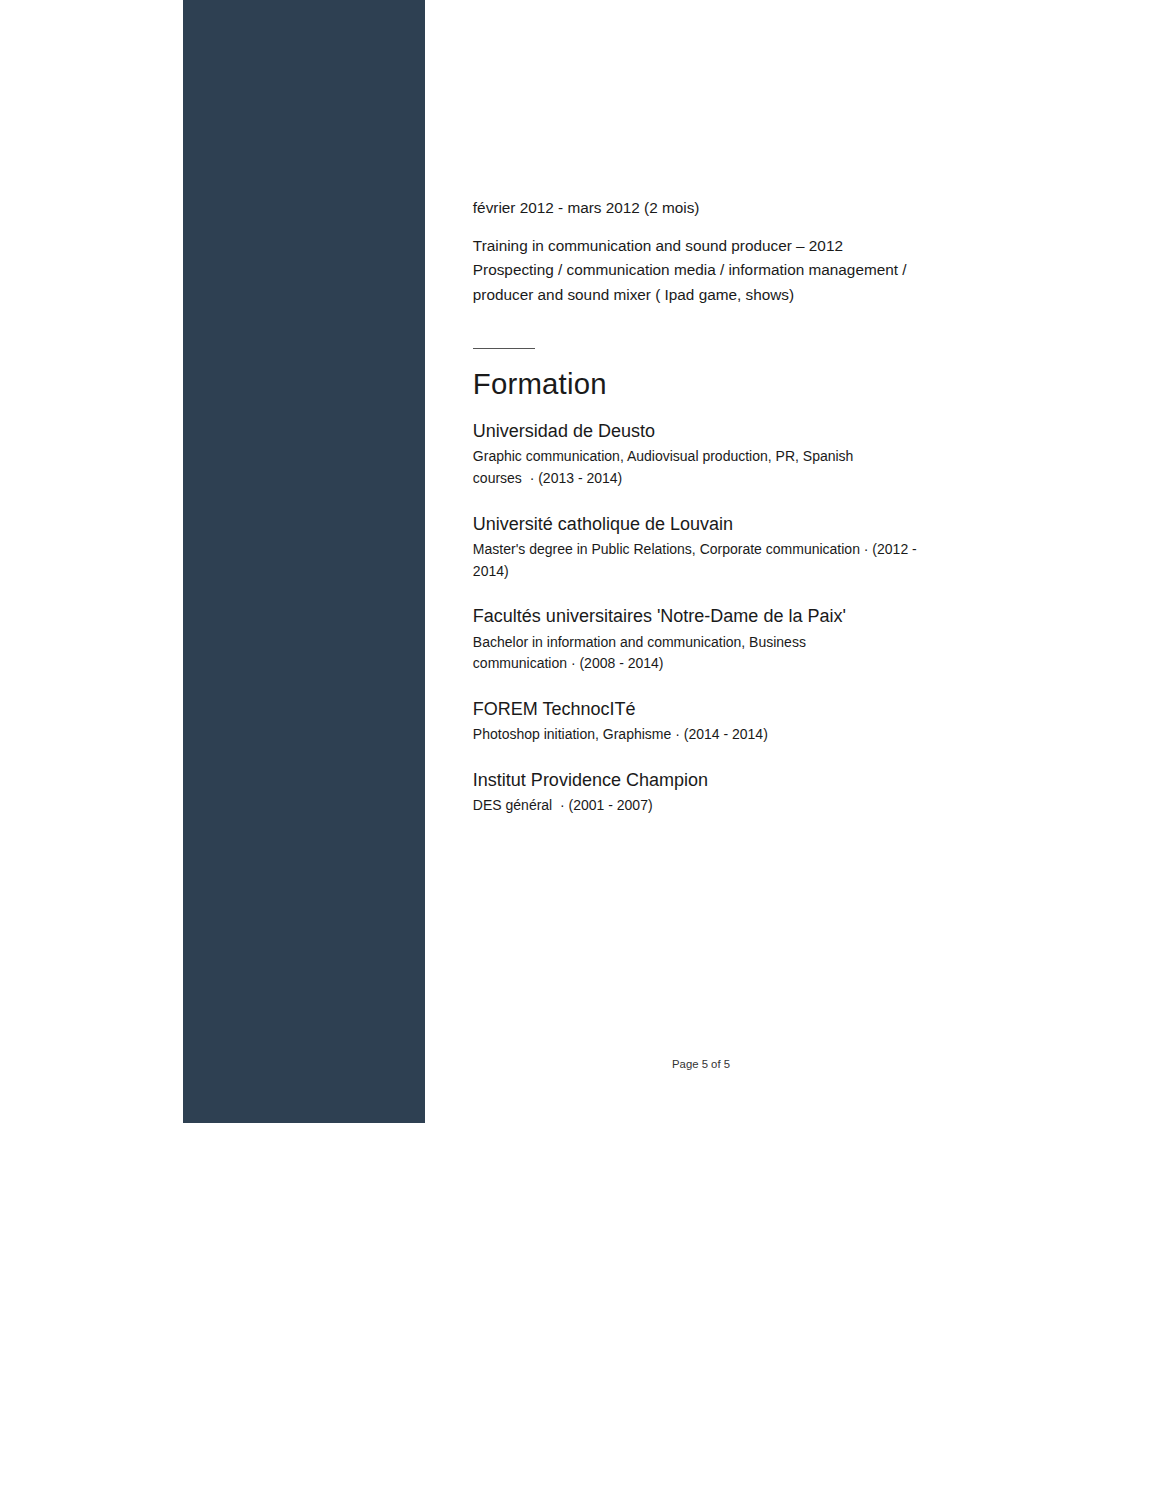février 2012 - mars 2012 (2 mois)
Training in communication and sound producer – 2012
Prospecting / communication media / information management / producer and sound mixer ( Ipad game, shows)
Formation
Universidad de Deusto
Graphic communication, Audiovisual production, PR, Spanish
courses · (2013 - 2014)
Université catholique de Louvain
Master's degree in Public Relations, Corporate communication · (2012 - 2014)
Facultés universitaires 'Notre-Dame de la Paix'
Bachelor in information and communication, Business
communication · (2008 - 2014)
FOREM TechnocITé
Photoshop initiation, Graphisme · (2014 - 2014)
Institut Providence Champion
DES général · (2001 - 2007)
Page 5 of 5